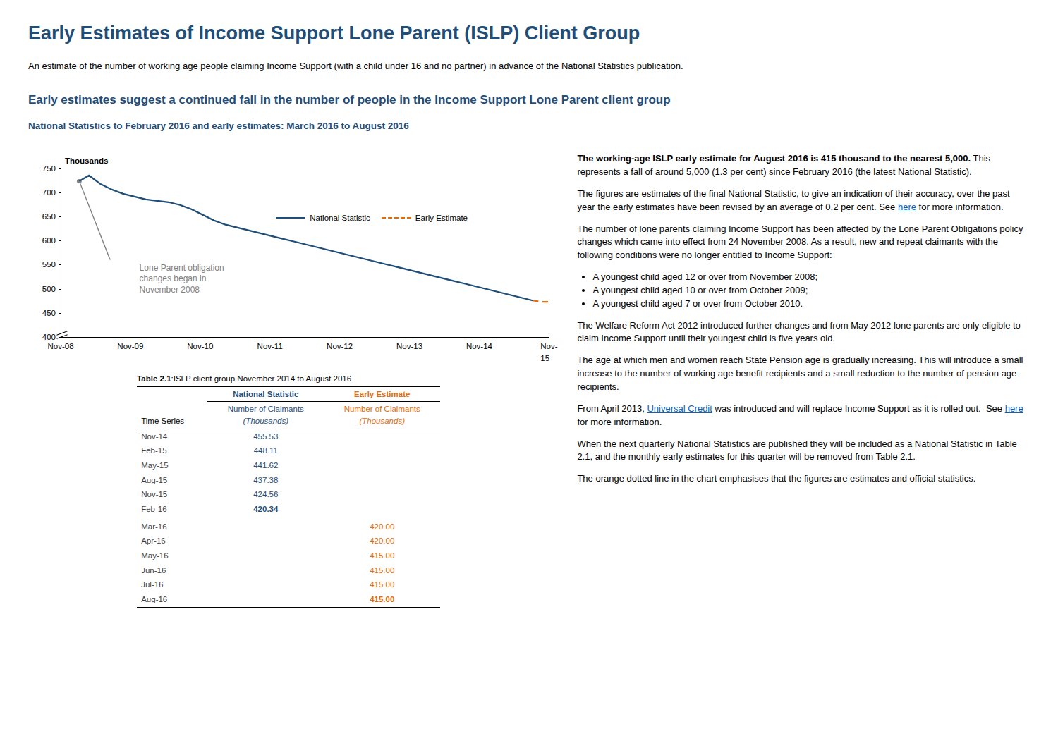Early Estimates of Income Support Lone Parent (ISLP) Client Group
An estimate of the number of working age people claiming Income Support (with a child under 16 and no partner) in advance of the National Statistics publication.
Early estimates suggest a continued fall in the number of people in the Income Support Lone Parent client group
National Statistics to February 2016 and early estimates: March 2016 to August 2016
Thousands
750 700 650 600 550 500 450 400
National Statistic Early Estimate
Lone Parent obligation changes began in November 2008
Nov-08 Nov-09 Nov-10 Nov-11 Nov-12 Nov-13 Nov-14 Nov-15
Table 2.1 :ISLP client group November 2014 to August 2016
| | National Statistic | Early Estimate |
| --- | --- | --- |
| Time Series | Number of Claimants (Thousands) | Number of Claimants (Thousands) |
| Nov-14 | 455.53 | |
| Feb-15 | 448.11 | |
| May-15 | 441.62 | |
| Aug-15 | 437.38 | |
| Nov-15 | 424.56 | |
| Feb-16 | 420.34 | |
| Mar-16 | | 420.00 |
| Apr-16 | | 420.00 |
| May-16 | | 415.00 |
| Jun-16 | | 415.00 |
| Jul-16 | | 415.00 |
| Aug-16 | | 415.00 |
The working-age ISLP early estimate for August 2016 is 415 thousand to the nearest 5,000. This represents a fall of around 5,000 (1.3 per cent) since February 2016 (the latest National Statistic).
The figures are estimates of the final National Statistic, to give an indication of their accuracy, over the past year the early estimates have been revised by an average of 0.2 per cent. See here for more information.
The number of lone parents claiming Income Support has been affected by the Lone Parent Obligations policy changes which came into effect from 24 November 2008. As a result, new and repeat claimants with the following conditions were no longer entitled to Income Support:
A youngest child aged 12 or over from November 2008;
A youngest child aged 10 or over from October 2009;
A youngest child aged 7 or over from October 2010.
The Welfare Reform Act 2012 introduced further changes and from May 2012 lone parents are only eligible to claim Income Support until their youngest child is five years old.
The age at which men and women reach State Pension age is gradually increasing. This will introduce a small increase to the number of working age benefit recipients and a small reduction to the number of pension age recipients.
From April 2013, Universal Credit was introduced and will replace Income Support as it is rolled out. See here for more information.
When the next quarterly National Statistics are published they will be included as a National Statistic in Table 2.1, and the monthly early estimates for this quarter will be removed from Table 2.1.
The orange dotted line in the chart emphasises that the figures are estimates and official statistics.